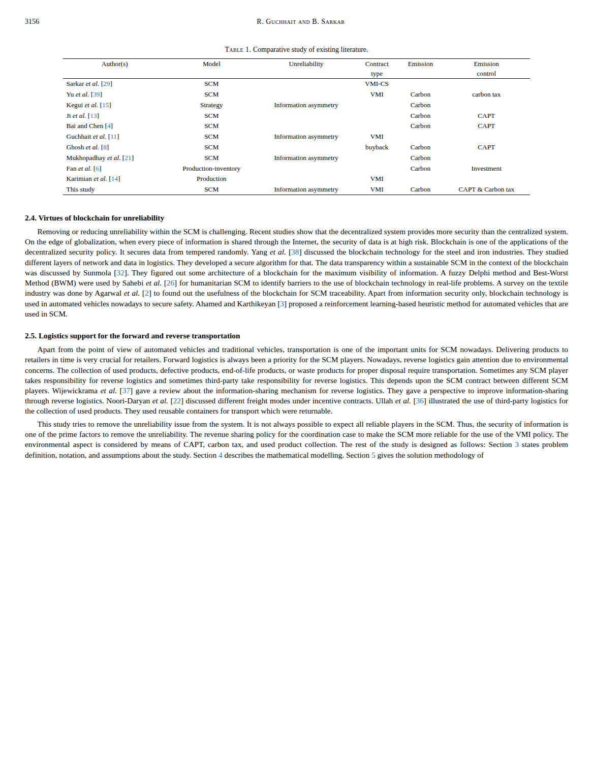3156 R. Guchhait and B. Sarkar
Table 1. Comparative study of existing literature.
| Author(s) | Model | Unreliability | Contract | Emission | Emission |
| --- | --- | --- | --- | --- | --- |
| | | | type | | control |
| Sarkar et al. [ 29 ] | SCM | | VMI-CS | | |
| Yu et al. [ 39 ] | SCM | | VMI | Carbon | carbon tax |
| Kegui et al. [ 15 ] | Strategy | Information asymmetry | | Carbon | |
| Ji et al. [ 13 ] | SCM | | | Carbon | CAPT |
| Bai and Chen [ 4 ] | SCM | | | Carbon | CAPT |
| Guchhait et al. [ 11 ] | SCM | Information asymmetry | VMI | | |
| Ghosh et al. [ 8 ] | SCM | | buyback | Carbon | CAPT |
| Mukhopadhay et al. [ 21 ] | SCM | Information asymmetry | | Carbon | |
| Fan et al. [ 6 ] | Production-inventory | | | Carbon | Investment |
| Karimian et al. [ 14 ] | Production | | VMI | | |
| This study | SCM | Information asymmetry | VMI | Carbon | CAPT & Carbon tax |
2.4. Virtues of blockchain for unreliability
Removing or reducing unreliability within the SCM is challenging. Recent studies show that the decentralized system provides more security than the centralized system. On the edge of globalization, when every piece of information is shared through the Internet, the security of data is at high risk. Blockchain is one of the applications of the decentralized security policy. It secures data from tempered randomly. Yang et al. [38] discussed the blockchain technology for the steel and iron industries. They studied different layers of network and data in logistics. They developed a secure algorithm for that. The data transparency within a sustainable SCM in the context of the blockchain was discussed by Sunmola [32]. They figured out some architecture of a blockchain for the maximum visibility of information. A fuzzy Delphi method and Best-Worst Method (BWM) were used by Sahebi et al. [26] for humanitarian SCM to identify barriers to the use of blockchain technology in real-life problems. A survey on the textile industry was done by Agarwal et al. [2] to found out the usefulness of the blockchain for SCM traceability. Apart from information security only, blockchain technology is used in automated vehicles nowadays to secure safety. Ahamed and Karthikeyan [3] proposed a reinforcement learning-based heuristic method for automated vehicles that are used in SCM.
2.5. Logistics support for the forward and reverse transportation
Apart from the point of view of automated vehicles and traditional vehicles, transportation is one of the important units for SCM nowadays. Delivering products to retailers in time is very crucial for retailers. Forward logistics is always been a priority for the SCM players. Nowadays, reverse logistics gain attention due to environmental concerns. The collection of used products, defective products, end-of-life products, or waste products for proper disposal require transportation. Sometimes any SCM player takes responsibility for reverse logistics and sometimes third-party take responsibility for reverse logistics. This depends upon the SCM contract between different SCM players. Wijewickrama et al. [37] gave a review about the information-sharing mechanism for reverse logistics. They gave a perspective to improve information-sharing through reverse logistics. Noori-Daryan et al. [22] discussed different freight modes under incentive contracts. Ullah et al. [36] illustrated the use of third-party logistics for the collection of used products. They used reusable containers for transport which were returnable.
This study tries to remove the unreliability issue from the system. It is not always possible to expect all reliable players in the SCM. Thus, the security of information is one of the prime factors to remove the unreliability. The revenue sharing policy for the coordination case to make the SCM more reliable for the use of the VMI policy. The environmental aspect is considered by means of CAPT, carbon tax, and used product collection. The rest of the study is designed as follows: Section 3 states problem definition, notation, and assumptions about the study. Section 4 describes the mathematical modelling. Section 5 gives the solution methodology of